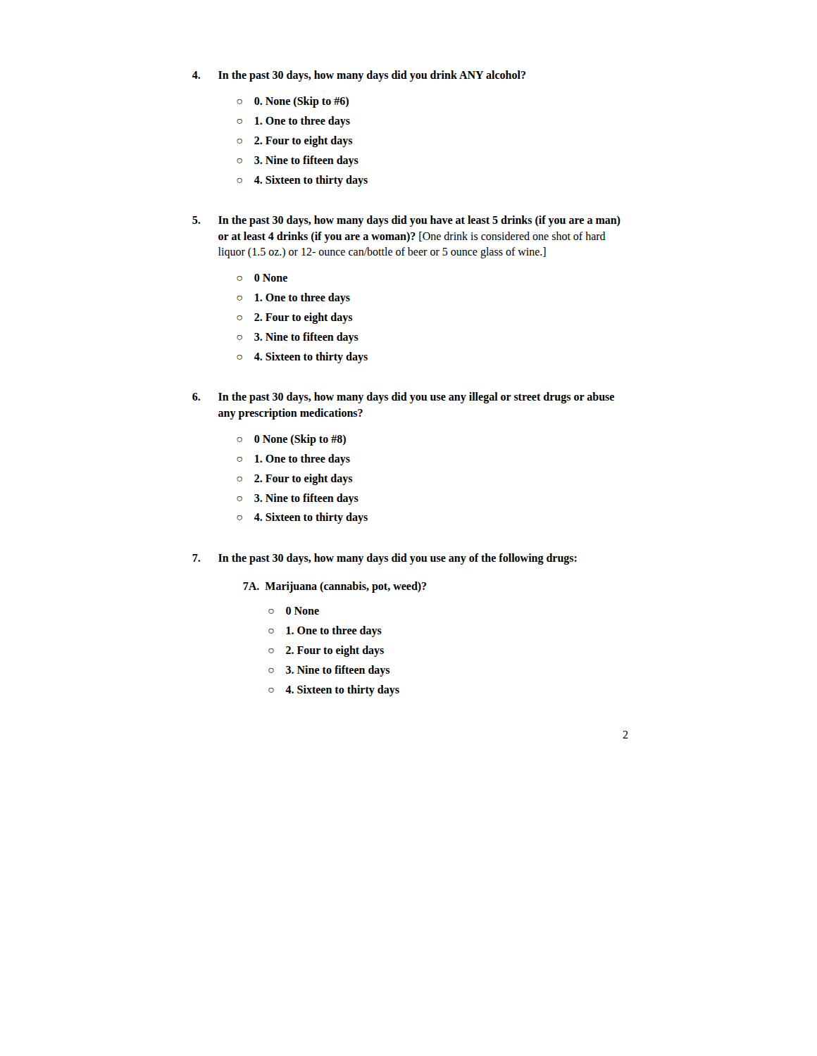In the past 30 days, how many days did you drink ANY alcohol?
0. None (Skip to #6)
1. One to three days
2. Four to eight days
3. Nine to fifteen days
4. Sixteen to thirty days
In the past 30 days, how many days did you have at least 5 drinks (if you are a man) or at least 4 drinks (if you are a woman)? [One drink is considered one shot of hard liquor (1.5 oz.) or 12- ounce can/bottle of beer or 5 ounce glass of wine.]
0 None
1. One to three days
2. Four to eight days
3. Nine to fifteen days
4. Sixteen to thirty days
In the past 30 days, how many days did you use any illegal or street drugs or abuse any prescription medications?
0 None (Skip to #8)
1. One to three days
2. Four to eight days
3. Nine to fifteen days
4. Sixteen to thirty days
In the past 30 days, how many days did you use any of the following drugs:
7A. Marijuana (cannabis, pot, weed)?
0 None
1. One to three days
2. Four to eight days
3. Nine to fifteen days
4. Sixteen to thirty days
2